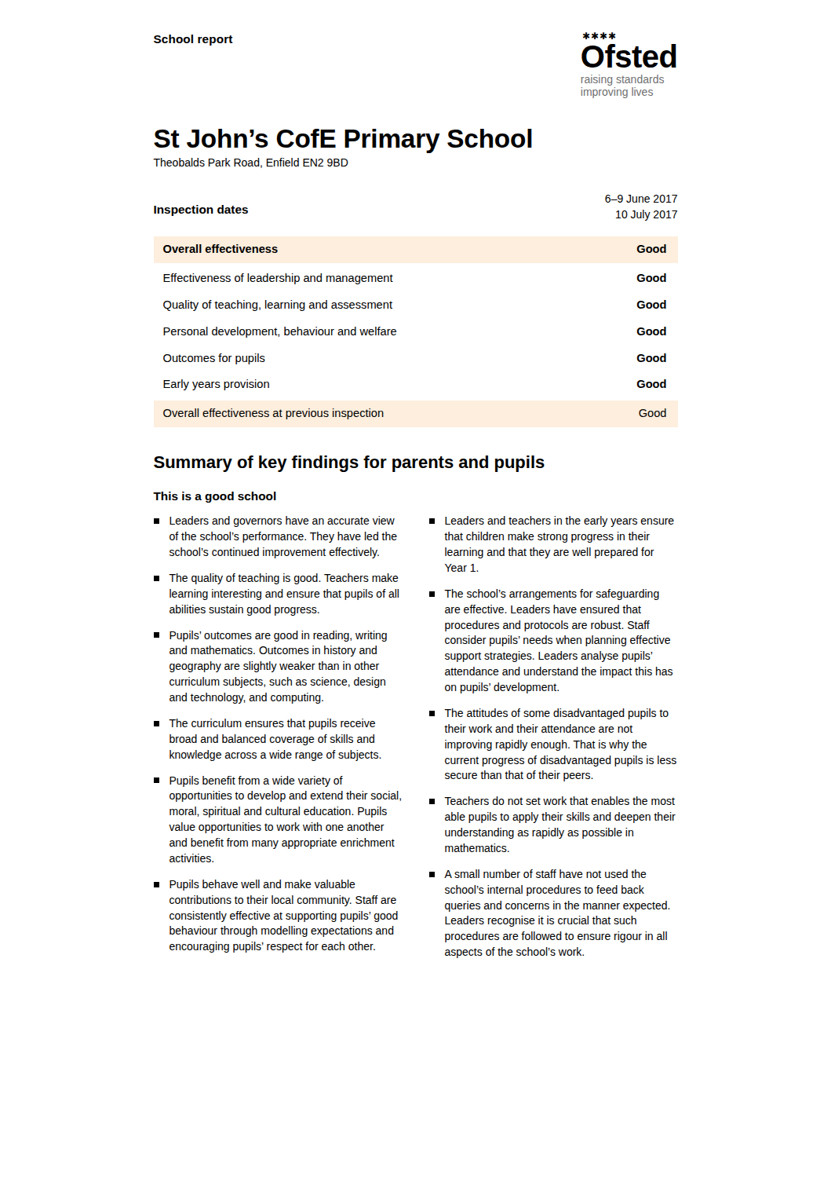School report
✱✱✱✱
Ofsted
raising standards
improving lives
St John’s CofE Primary School
Theobalds Park Road, Enfield EN2 9BD
Inspection dates
6–9 June 2017
10 July 2017
| Overall effectiveness | Good |
| Effectiveness of leadership and management | Good |
| Quality of teaching, learning and assessment | Good |
| Personal development, behaviour and welfare | Good |
| Outcomes for pupils | Good |
| Early years provision | Good |
| Overall effectiveness at previous inspection | Good |
Summary of key findings for parents and pupils
This is a good school
Leaders and governors have an accurate view of the school’s performance. They have led the school’s continued improvement effectively.
The quality of teaching is good. Teachers make learning interesting and ensure that pupils of all abilities sustain good progress.
Pupils’ outcomes are good in reading, writing and mathematics. Outcomes in history and geography are slightly weaker than in other curriculum subjects, such as science, design and technology, and computing.
The curriculum ensures that pupils receive broad and balanced coverage of skills and knowledge across a wide range of subjects.
Pupils benefit from a wide variety of opportunities to develop and extend their social, moral, spiritual and cultural education. Pupils value opportunities to work with one another and benefit from many appropriate enrichment activities.
Pupils behave well and make valuable contributions to their local community. Staff are consistently effective at supporting pupils’ good behaviour through modelling expectations and encouraging pupils’ respect for each other.
Leaders and teachers in the early years ensure that children make strong progress in their learning and that they are well prepared for Year 1.
The school’s arrangements for safeguarding are effective. Leaders have ensured that procedures and protocols are robust. Staff consider pupils’ needs when planning effective support strategies. Leaders analyse pupils’ attendance and understand the impact this has on pupils’ development.
The attitudes of some disadvantaged pupils to their work and their attendance are not improving rapidly enough. That is why the current progress of disadvantaged pupils is less secure than that of their peers.
Teachers do not set work that enables the most able pupils to apply their skills and deepen their understanding as rapidly as possible in mathematics.
A small number of staff have not used the school’s internal procedures to feed back queries and concerns in the manner expected. Leaders recognise it is crucial that such procedures are followed to ensure rigour in all aspects of the school’s work.